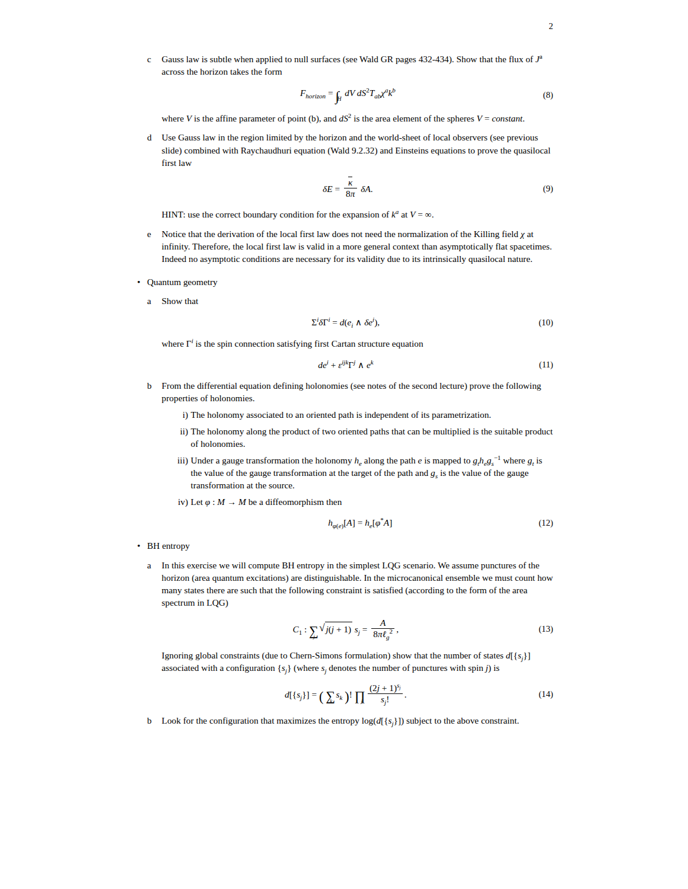2
c
Gauss law is subtle when applied to null surfaces (see Wald GR pages 432-434). Show that the flux of Ja across the horizon takes the form
Fhorizon = ∫H dV dS2Tabχakb
(8)
where V is the affine parameter of point (b), and dS2 is the area element of the spheres V = constant.
d
Use Gauss law in the region limited by the horizon and the world-sheet of local observers (see previous slide) combined with Raychaudhuri equation (Wald 9.2.32) and Einsteins equations to prove the quasilocal first law
δE = κ 8π δA.
(9)
HINT: use the correct boundary condition for the expansion of ka at V = ∞.
e
Notice that the derivation of the local first law does not need the normalization of the Killing field χ at infinity. Therefore, the local first law is valid in a more general context than asymptotically flat spacetimes. Indeed no asymptotic conditions are necessary for its validity due to its intrinsically quasilocal nature.
Quantum geometry
a
Show that
Σiδ Γi = d(ei ∧ δei),
(10)
where Γi is the spin connection satisfying first Cartan structure equation
dei + εijkΓj ∧ ek
(11)
b
From the differential equation defining holonomies (see notes of the second lecture) prove the following properties of holonomies.
i) The holonomy associated to an oriented path is independent of its parametrization.
ii) The holonomy along the product of two oriented paths that can be multiplied is the suitable product of holonomies.
iii) Under a gauge transformation the holonomy he along the path e is mapped to gthegs−1 where gt is the value of the gauge transformation at the target of the path and gs is the value of the gauge transformation at the source.
iv) Let φ : M → M be a diffeomorphism then
hφ(e)[A] = he[φ*A]
(12)
BH entropy
a
In this exercise we will compute BH entropy in the simplest LQG scenario. We assume punctures of the horizon (area quantum excitations) are distinguishable. In the microcanonical ensemble we must count how many states there are such that the following constraint is satisfied (according to the form of the area spectrum in LQG)
C1 : ∑j j(j + 1) sj = A 8πℓg2,
(13)
Ignoring global constraints (due to Chern-Simons formulation) show that the number of states d[{sj}] associated with a configuration {sj} (where sj denotes the number of punctures with spin j) is
d[{sj}] = ( ∑k sk )! ∏j (2j + 1)sj sj!.
(14)
b
Look for the configuration that maximizes the entropy log(d[{sj}]) subject to the above constraint.